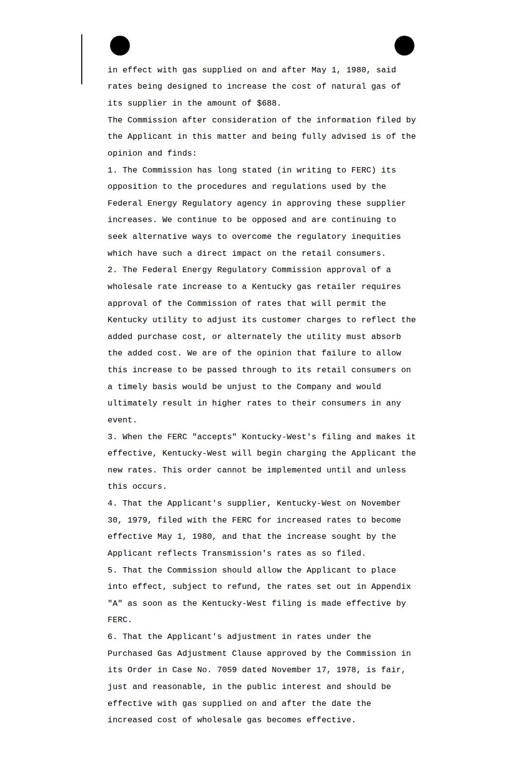in effect with gas supplied on and after May 1, 1980, said rates being designed to increase the cost of natural gas of its supplier in the amount of $688.
The Commission after consideration of the information filed by the Applicant in this matter and being fully advised is of the opinion and finds:
1. The Commission has long stated (in writing to FERC) its opposition to the procedures and regulations used by the Federal Energy Regulatory agency in approving these supplier increases. We continue to be opposed and are continuing to seek alternative ways to overcome the regulatory inequities which have such a direct impact on the retail consumers.
2. The Federal Energy Regulatory Commission approval of a wholesale rate increase to a Kentucky gas retailer requires approval of the Commission of rates that will permit the Kentucky utility to adjust its customer charges to reflect the added purchase cost, or alternately the utility must absorb the added cost. We are of the opinion that failure to allow this increase to be passed through to its retail consumers on a timely basis would be unjust to the Company and would ultimately result in higher rates to their consumers in any event.
3. When the FERC "accepts" Kontucky-West's filing and makes it effective, Kentucky-West will begin charging the Applicant the new rates. This order cannot be implemented until and unless this occurs.
4. That the Applicant's supplier, Kentucky-West on November 30, 1979, filed with the FERC for increased rates to become effective May 1, 1980, and that the increase sought by the Applicant reflects Transmission's rates as so filed.
5. That the Commission should allow the Applicant to place into effect, subject to refund, the rates set out in Appendix "A" as soon as the Kentucky-West filing is made effective by FERC.
6. That the Applicant's adjustment in rates under the Purchased Gas Adjustment Clause approved by the Commission in its Order in Case No. 7059 dated November 17, 1978, is fair, just and reasonable, in the public interest and should be effective with gas supplied on and after the date the increased cost of wholesale gas becomes effective.